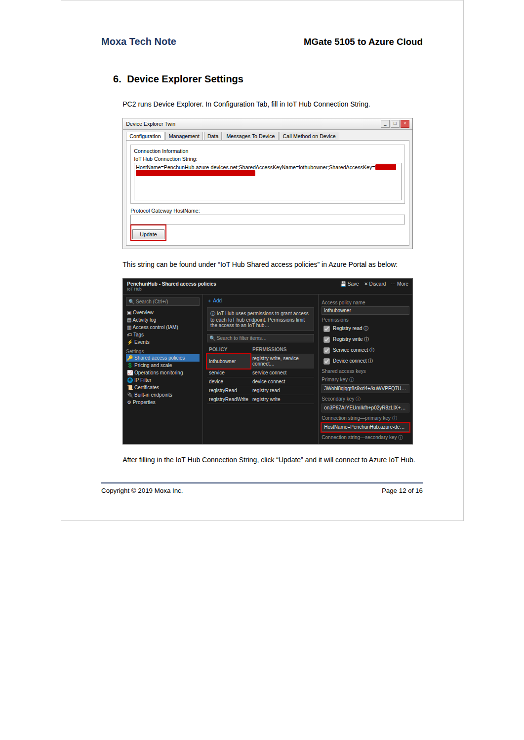Moxa Tech Note
MGate 5105 to Azure Cloud
6. Device Explorer Settings
PC2 runs Device Explorer. In Configuration Tab, fill in IoT Hub Connection String.
Device Explorer Twin
_□×
Configuration
Management
Data
Messages To Device
Call Method on Device
Connection Information
IoT Hub Connection String:
HostName=PenchunHub.azure-devices.net;SharedAccessKeyName=iothubowner;SharedAccessKey=XXXXXXXXXXXXXXXXXXXXXXXXXXXXXXXXXXXXXXXX
Protocol Gateway HostName:
Update
This string can be found under “IoT Hub Shared access policies” in Azure Portal as below:
PenchunHub - Shared access policies IoT Hub
💾 Save✕ Discard⋯ More
🔍 Search (Ctrl+/)
▣ Overview
▤ Activity log
▥ Access control (IAM)
🏷 Tags
⚡ Events
Settings
🔑 Shared access policies
💲 Pricing and scale
📈 Operations monitoring
🌐 IP Filter
📜 Certificates
🔌 Built-in endpoints
⚙ Properties
＋ Add
ⓘ IoT Hub uses permissions to grant access to each IoT hub endpoint. Permissions limit the access to an IoT hub…
🔍 Search to filter items…
| POLICY | PERMISSIONS |
| --- | --- |
| iothubowner | registry write, service connect… |
| service | service connect |
| device | device connect |
| registryRead | registry read |
| registryReadWrite | registry write |
Access policy name
iothubowner
Permissions
Registry read ⓘ
Registry write ⓘ
Service connect ⓘ
Device connect ⓘ
Shared access keys
Primary key ⓘ
3Wobi8qlqgt8s9xd4+/kuWVPFQ7U8… ⧉
Secondary key ⓘ
on3P67ArYEUmIkfh+p02yR8zLlX+M… ⧉
Connection string—primary key ⓘ
HostName=PenchunHub.azure-devi… ⧉
Connection string—secondary key ⓘ
After filling in the IoT Hub Connection String, click “Update” and it will connect to Azure IoT Hub.
Copyright © 2019 Moxa Inc.
Page 12 of 16